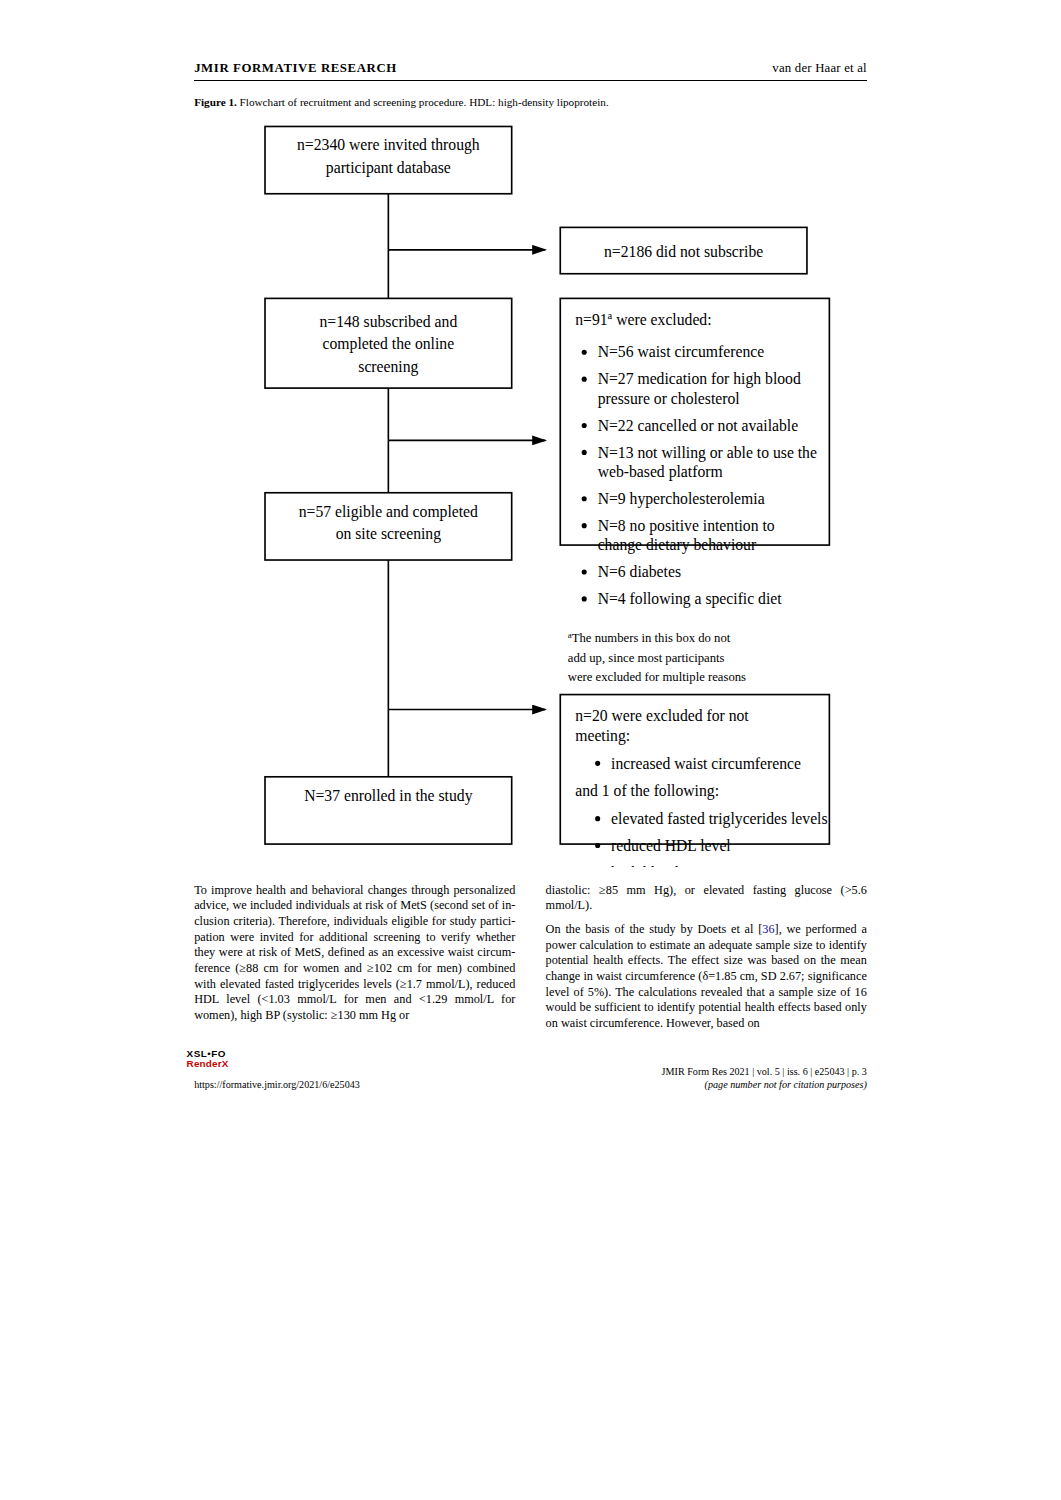JMIR FORMATIVE RESEARCH
van der Haar et al
Figure 1. Flowchart of recruitment and screening procedure. HDL: high-density lipoprotein.
n=2340 were invited through participant database n=2186 did not subscribe n=148 subscribed and completed the online screening n=91a were excluded: N=56 waist circumference N=27 medication for high blood pressure or cholesterol N=22 cancelled or not available N=13 not willing or able to use the web-based platform N=9 hypercholesterolemia N=8 no positive intention to change dietary behaviour N=6 diabetes N=4 following a specific diet n=57 eligible and completed on site screening aThe numbers in this box do not add up, since most participants were excluded for multiple reasons n=20 were excluded for not meeting: increased waist circumference and 1 of the following: elevated fasted triglycerides levels reduced HDL level high blood pressure elevated fasting glucose N=37 enrolled in the study
To improve health and behavioral changes through personalized advice, we included individuals at risk of MetS (second set of inclusion criteria). Therefore, individuals eligible for study participation were invited for additional screening to verify whether they were at risk of MetS, defined as an excessive waist circumference (≥88 cm for women and ≥102 cm for men) combined with elevated fasted triglycerides levels (≥1.7 mmol/L), reduced HDL level (<1.03 mmol/L for men and <1.29 mmol/L for women), high BP (systolic: ≥130 mm Hg or
diastolic: ≥85 mm Hg), or elevated fasting glucose (>5.6 mmol/L).
On the basis of the study by Doets et al [36], we performed a power calculation to estimate an adequate sample size to identify potential health effects. The effect size was based on the mean change in waist circumference (δ=1.85 cm, SD 2.67; significance level of 5%). The calculations revealed that a sample size of 16 would be sufficient to identify potential health effects based only on waist circumference. However, based on
https://formative.jmir.org/2021/6/e25043
JMIR Form Res 2021 | vol. 5 | iss. 6 | e25043 | p. 3
(page number not for citation purposes)
XSL•FO
RenderX